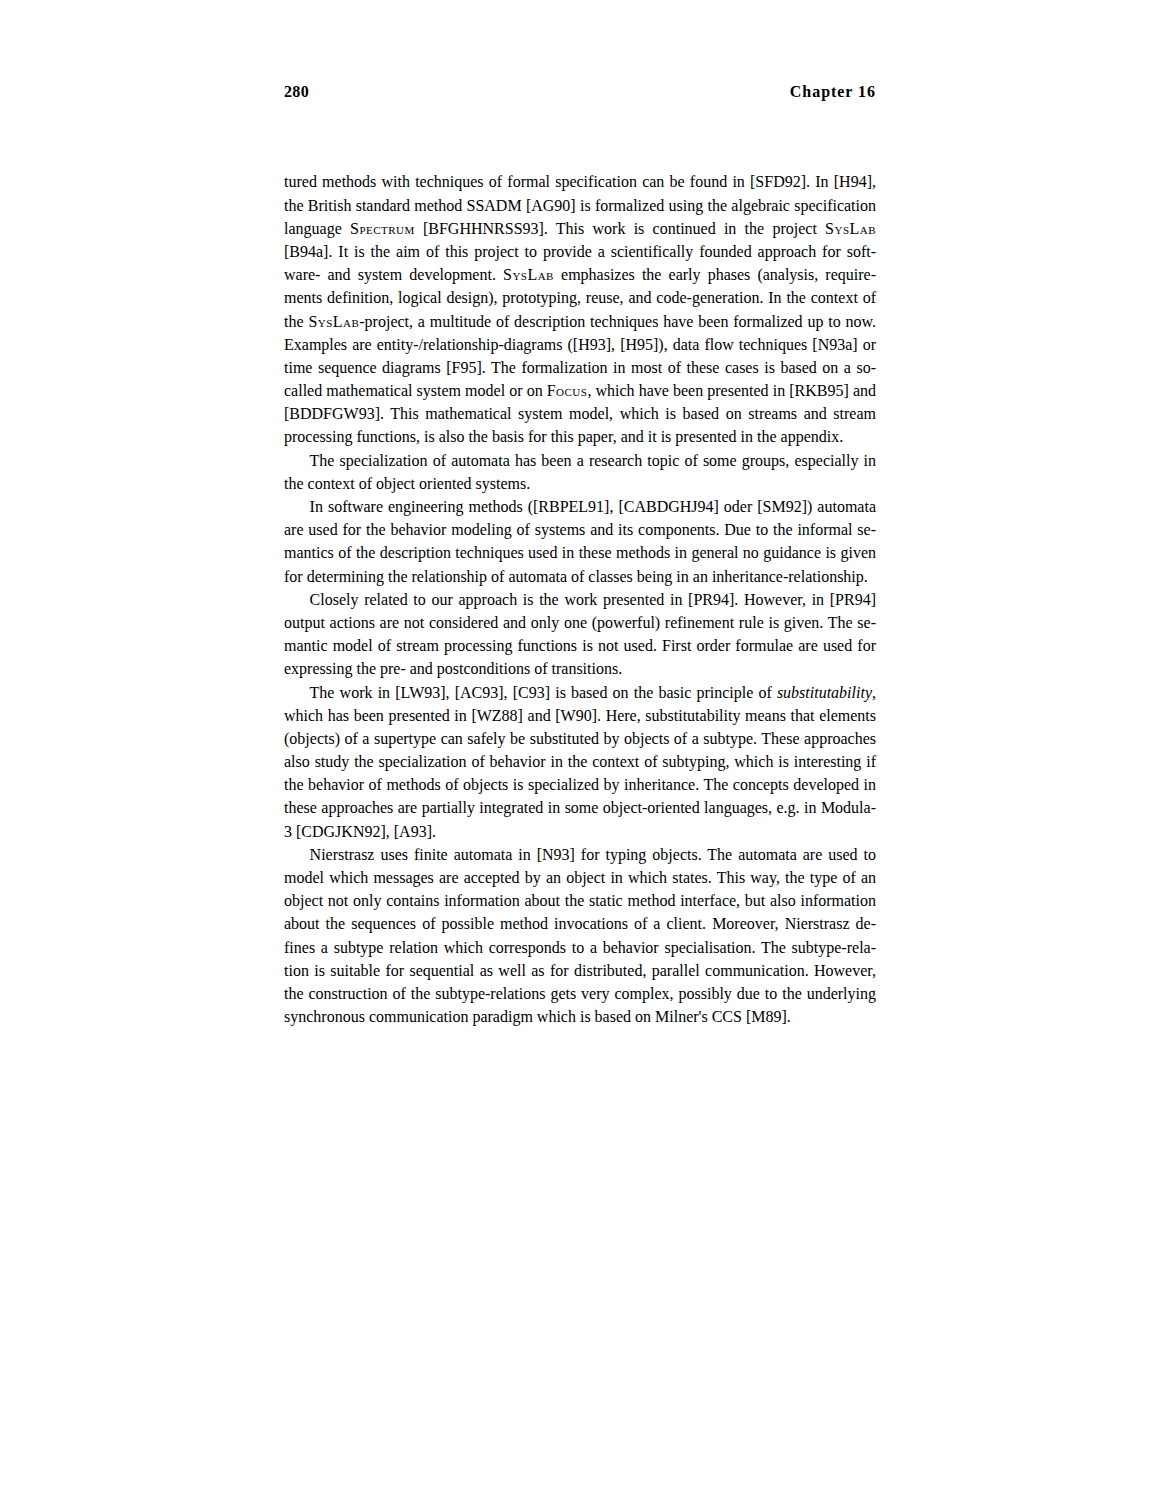280 Chapter 16
tured methods with techniques of formal specification can be found in [SFD92]. In [H94], the British standard method SSADM [AG90] is formalized using the algebraic specification language Spectrum [BFGHHNRSS93]. This work is continued in the project SysLab [B94a]. It is the aim of this project to provide a scientifically founded approach for software- and system development. SysLab emphasizes the early phases (analysis, requirements definition, logical design), prototyping, reuse, and code-generation. In the context of the SysLab-project, a multitude of description techniques have been formalized up to now. Examples are entity-/relationship-diagrams ([H93], [H95]), data flow techniques [N93a] or time sequence diagrams [F95]. The formalization in most of these cases is based on a so-called mathematical system model or on Focus, which have been presented in [RKB95] and [BDDFGW93]. This mathematical system model, which is based on streams and stream processing functions, is also the basis for this paper, and it is presented in the appendix.
The specialization of automata has been a research topic of some groups, especially in the context of object oriented systems.
In software engineering methods ([RBPEL91], [CABDGHJ94] oder [SM92]) automata are used for the behavior modeling of systems and its components. Due to the informal semantics of the description techniques used in these methods in general no guidance is given for determining the relationship of automata of classes being in an inheritance-relationship.
Closely related to our approach is the work presented in [PR94]. However, in [PR94] output actions are not considered and only one (powerful) refinement rule is given. The semantic model of stream processing functions is not used. First order formulae are used for expressing the pre- and postconditions of transitions.
The work in [LW93], [AC93], [C93] is based on the basic principle of substitutability, which has been presented in [WZ88] and [W90]. Here, substitutability means that elements (objects) of a supertype can safely be substituted by objects of a subtype. These approaches also study the specialization of behavior in the context of subtyping, which is interesting if the behavior of methods of objects is specialized by inheritance. The concepts developed in these approaches are partially integrated in some object-oriented languages, e.g. in Modula-3 [CDGJKN92], [A93].
Nierstrasz uses finite automata in [N93] for typing objects. The automata are used to model which messages are accepted by an object in which states. This way, the type of an object not only contains information about the static method interface, but also information about the sequences of possible method invocations of a client. Moreover, Nierstrasz defines a subtype relation which corresponds to a behavior specialisation. The subtype-relation is suitable for sequential as well as for distributed, parallel communication. However, the construction of the subtype-relations gets very complex, possibly due to the underlying synchronous communication paradigm which is based on Milner's CCS [M89].